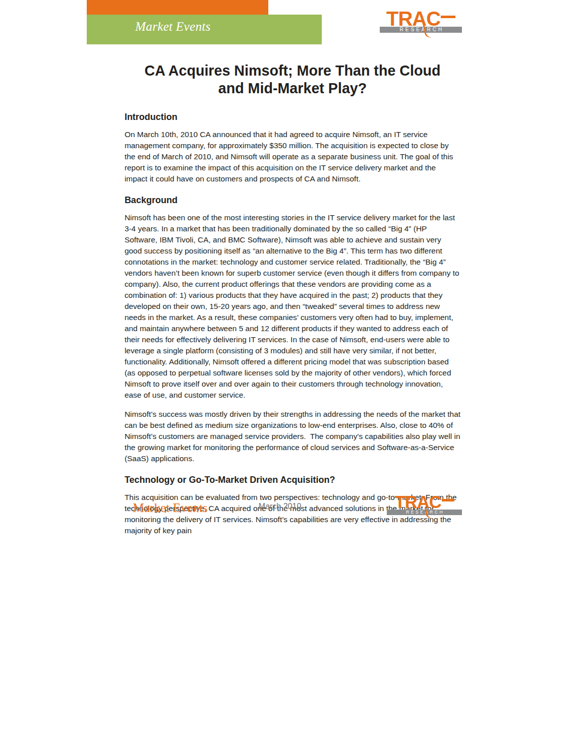Market Events
TRAC
RESEARCH
CA Acquires Nimsoft; More Than the Cloud
and Mid-Market Play?
Introduction
On March 10th, 2010 CA announced that it had agreed to acquire Nimsoft, an IT service management company, for approximately $350 million. The acquisition is expected to close by the end of March of 2010, and Nimsoft will operate as a separate business unit. The goal of this report is to examine the impact of this acquisition on the IT service delivery market and the impact it could have on customers and prospects of CA and Nimsoft.
Background
Nimsoft has been one of the most interesting stories in the IT service delivery market for the last 3-4 years. In a market that has been traditionally dominated by the so called “Big 4” (HP Software, IBM Tivoli, CA, and BMC Software), Nimsoft was able to achieve and sustain very good success by positioning itself as “an alternative to the Big 4”. This term has two different connotations in the market: technology and customer service related. Traditionally, the “Big 4” vendors haven’t been known for superb customer service (even though it differs from company to company). Also, the current product offerings that these vendors are providing come as a combination of: 1) various products that they have acquired in the past; 2) products that they developed on their own, 15-20 years ago, and then “tweaked” several times to address new needs in the market. As a result, these companies’ customers very often had to buy, implement, and maintain anywhere between 5 and 12 different products if they wanted to address each of their needs for effectively delivering IT services. In the case of Nimsoft, end-users were able to leverage a single platform (consisting of 3 modules) and still have very similar, if not better, functionality. Additionally, Nimsoft offered a different pricing model that was subscription based (as opposed to perpetual software licenses sold by the majority of other vendors), which forced Nimsoft to prove itself over and over again to their customers through technology innovation, ease of use, and customer service.
Nimsoft’s success was mostly driven by their strengths in addressing the needs of the market that can be best defined as medium size organizations to low-end enterprises. Also, close to 40% of Nimsoft’s customers are managed service providers. The company’s capabilities also play well in the growing market for monitoring the performance of cloud services and Software-as-a-Service (SaaS) applications.
Technology or Go-To-Market Driven Acquisition?
This acquisition can be evaluated from two perspectives: technology and go-to-market. From the technology perspective, CA acquired one of the most advanced solutions in the market for monitoring the delivery of IT services. Nimsoft’s capabilities are very effective in addressing the majority of key pain
Market Events
March 2010
TRAC
RESEARCH